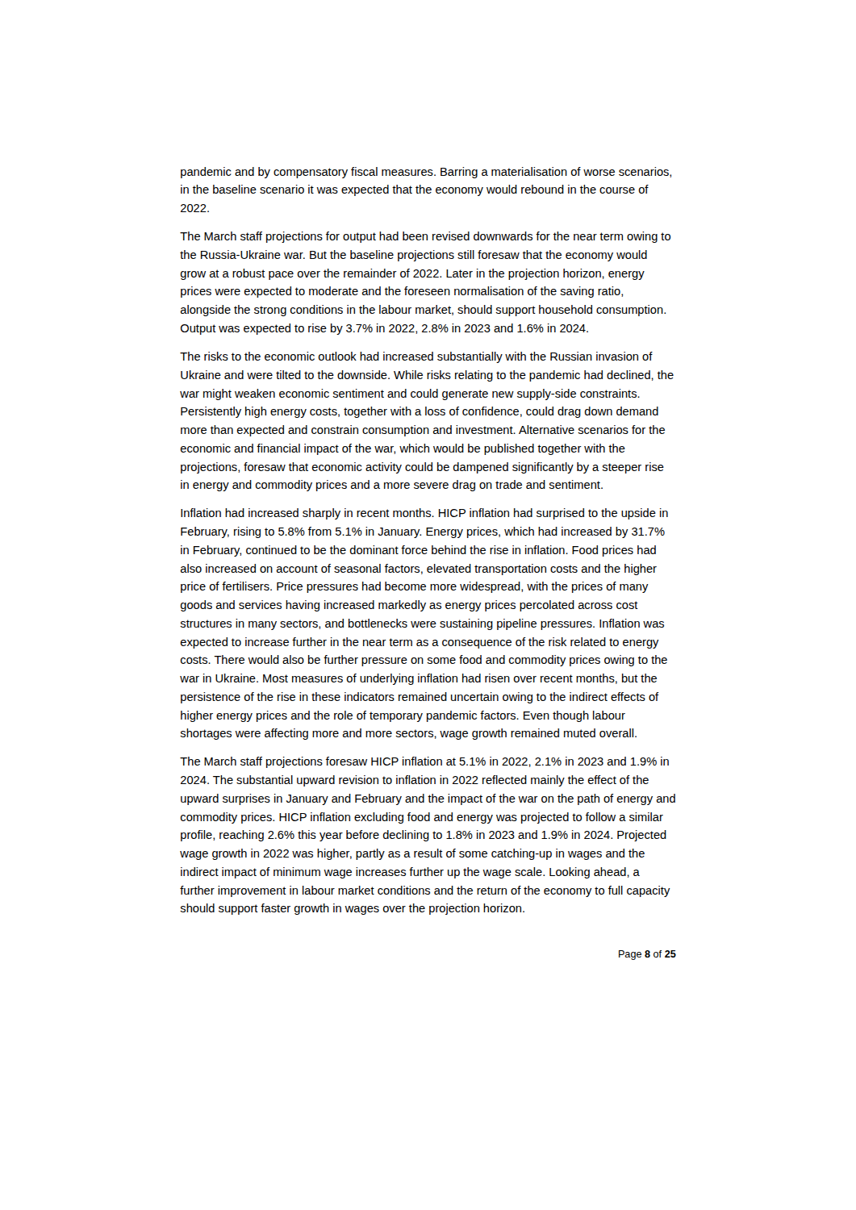pandemic and by compensatory fiscal measures. Barring a materialisation of worse scenarios, in the baseline scenario it was expected that the economy would rebound in the course of 2022.
The March staff projections for output had been revised downwards for the near term owing to the Russia-Ukraine war. But the baseline projections still foresaw that the economy would grow at a robust pace over the remainder of 2022. Later in the projection horizon, energy prices were expected to moderate and the foreseen normalisation of the saving ratio, alongside the strong conditions in the labour market, should support household consumption. Output was expected to rise by 3.7% in 2022, 2.8% in 2023 and 1.6% in 2024.
The risks to the economic outlook had increased substantially with the Russian invasion of Ukraine and were tilted to the downside. While risks relating to the pandemic had declined, the war might weaken economic sentiment and could generate new supply-side constraints. Persistently high energy costs, together with a loss of confidence, could drag down demand more than expected and constrain consumption and investment. Alternative scenarios for the economic and financial impact of the war, which would be published together with the projections, foresaw that economic activity could be dampened significantly by a steeper rise in energy and commodity prices and a more severe drag on trade and sentiment.
Inflation had increased sharply in recent months. HICP inflation had surprised to the upside in February, rising to 5.8% from 5.1% in January. Energy prices, which had increased by 31.7% in February, continued to be the dominant force behind the rise in inflation. Food prices had also increased on account of seasonal factors, elevated transportation costs and the higher price of fertilisers. Price pressures had become more widespread, with the prices of many goods and services having increased markedly as energy prices percolated across cost structures in many sectors, and bottlenecks were sustaining pipeline pressures. Inflation was expected to increase further in the near term as a consequence of the risk related to energy costs. There would also be further pressure on some food and commodity prices owing to the war in Ukraine. Most measures of underlying inflation had risen over recent months, but the persistence of the rise in these indicators remained uncertain owing to the indirect effects of higher energy prices and the role of temporary pandemic factors. Even though labour shortages were affecting more and more sectors, wage growth remained muted overall.
The March staff projections foresaw HICP inflation at 5.1% in 2022, 2.1% in 2023 and 1.9% in 2024. The substantial upward revision to inflation in 2022 reflected mainly the effect of the upward surprises in January and February and the impact of the war on the path of energy and commodity prices. HICP inflation excluding food and energy was projected to follow a similar profile, reaching 2.6% this year before declining to 1.8% in 2023 and 1.9% in 2024. Projected wage growth in 2022 was higher, partly as a result of some catching-up in wages and the indirect impact of minimum wage increases further up the wage scale. Looking ahead, a further improvement in labour market conditions and the return of the economy to full capacity should support faster growth in wages over the projection horizon.
Page 8 of 25